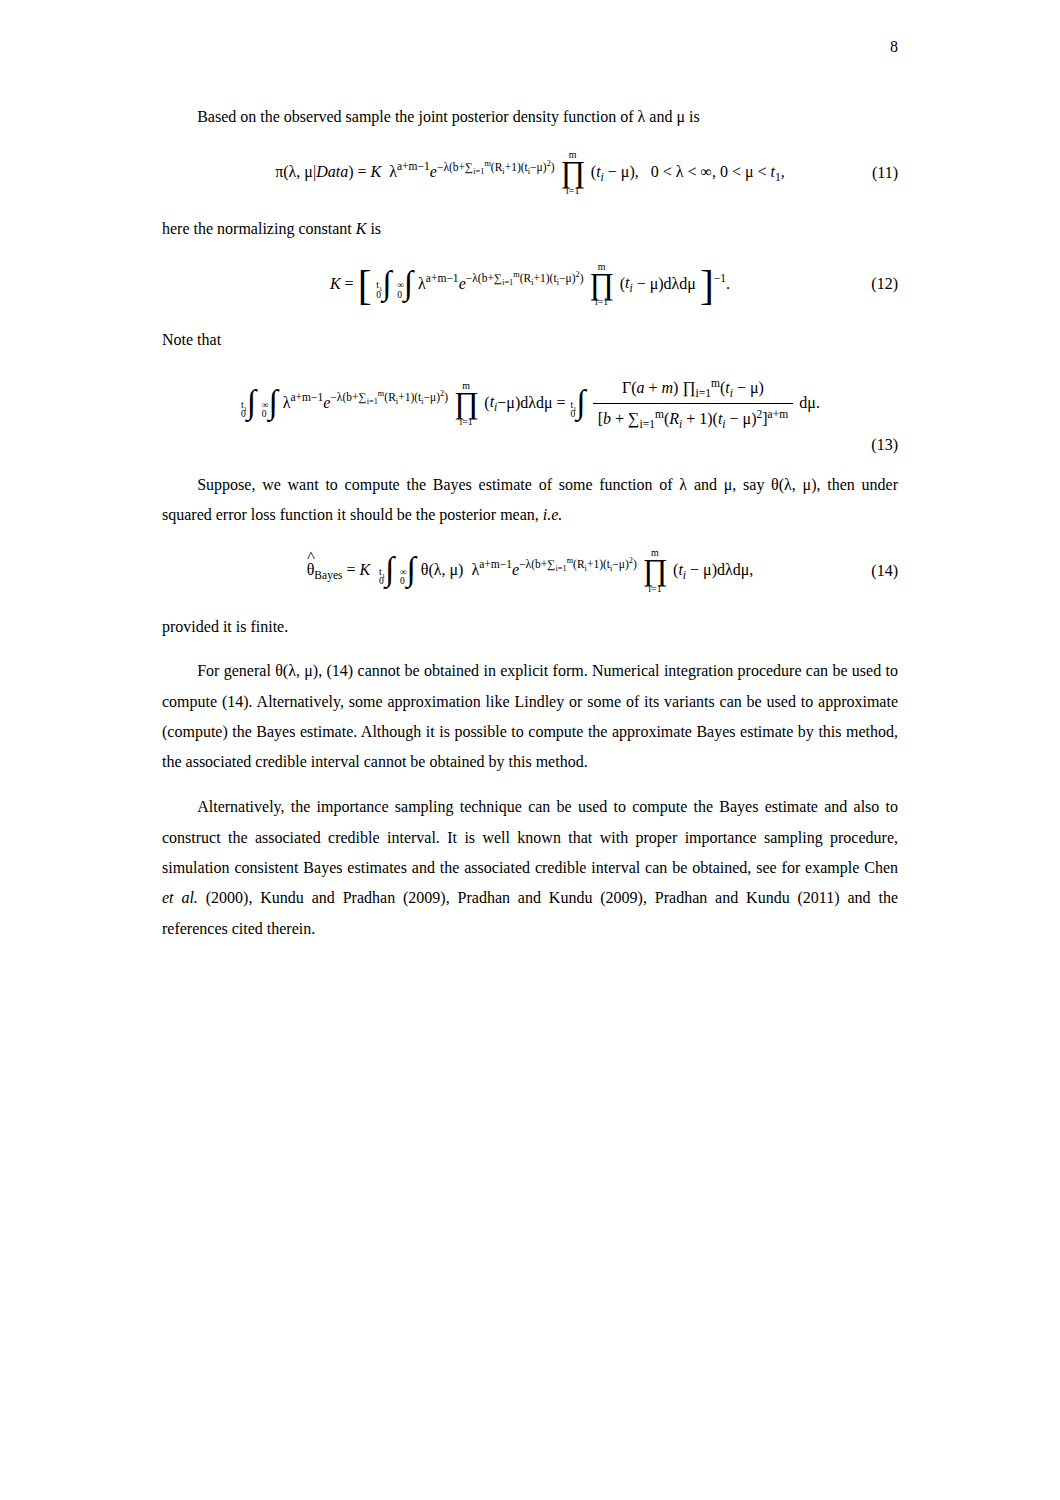8
Based on the observed sample the joint posterior density function of λ and μ is
π(λ, μ|Data) = K λa+m−1e−λ(b+∑i=1m(Ri+1)(ti−μ)2) m∏i=1 (ti − μ), 0 < λ < ∞, 0 < μ < t1, (11)
here the normalizing constant K is
K = [ t10∫ ∞0∫ λa+m−1e−λ(b+∑i=1m(Ri+1)(ti−μ)2) m∏i=1 (ti − μ)dλdμ ]−1. (12)
Note that
t10∫ ∞0∫ λa+m−1e−λ(b+∑i=1m(Ri+1)(ti−μ)2) m∏i=1 (ti−μ)dλdμ = t10∫ Γ(a + m) ∏i=1m(ti − μ) [b + ∑i=1m(Ri + 1)(ti − μ)2]a+m dμ. (13)
Suppose, we want to compute the Bayes estimate of some function of λ and μ, say θ(λ, μ), then under squared error loss function it should be the posterior mean, i.e.
θBayes = K t10∫ ∞0∫ θ(λ, μ) λa+m−1e−λ(b+∑i=1m(Ri+1)(ti−μ)2) m∏i=1 (ti − μ)dλdμ, (14)
provided it is finite.
For general θ(λ, μ), (14) cannot be obtained in explicit form. Numerical integration procedure can be used to compute (14). Alternatively, some approximation like Lindley or some of its variants can be used to approximate (compute) the Bayes estimate. Although it is possible to compute the approximate Bayes estimate by this method, the associated credible interval cannot be obtained by this method.
Alternatively, the importance sampling technique can be used to compute the Bayes estimate and also to construct the associated credible interval. It is well known that with proper importance sampling procedure, simulation consistent Bayes estimates and the associated credible interval can be obtained, see for example Chen et al. (2000), Kundu and Pradhan (2009), Pradhan and Kundu (2009), Pradhan and Kundu (2011) and the references cited therein.